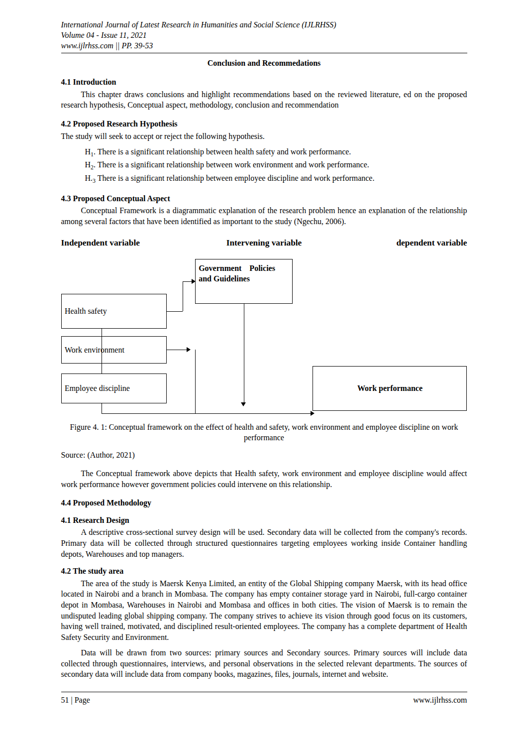International Journal of Latest Research in Humanities and Social Science (IJLRHSS)
Volume 04 - Issue 11, 2021
www.ijlrhss.com || PP. 39-53
Conclusion and Recommedations
4.1 Introduction
This chapter draws conclusions and highlight recommendations based on the reviewed literature, ed on the proposed research hypothesis, Conceptual aspect, methodology, conclusion and recommendation
4.2 Proposed Research Hypothesis
The study will seek to accept or reject the following hypothesis.
H1. There is a significant relationship between health safety and work performance.
H2. There is a significant relationship between work environment and work performance.
H.3 There is a significant relationship between employee discipline and work performance.
4.3 Proposed Conceptual Aspect
Conceptual Framework is a diagrammatic explanation of the research problem hence an explanation of the relationship among several factors that have been identified as important to the study (Ngechu, 2006).
Independent variable Intervening variable dependent variable
Government Policies and Guidelines
Health safety
Work environment
Employee discipline
Work performance
Figure 4. 1: Conceptual framework on the effect of health and safety, work environment and employee discipline on work performance
Source: (Author, 2021)
The Conceptual framework above depicts that Health safety, work environment and employee discipline would affect work performance however government policies could intervene on this relationship.
4.4 Proposed Methodology
4.1 Research Design
A descriptive cross-sectional survey design will be used. Secondary data will be collected from the company's records. Primary data will be collected through structured questionnaires targeting employees working inside Container handling depots, Warehouses and top managers.
4.2 The study area
The area of the study is Maersk Kenya Limited, an entity of the Global Shipping company Maersk, with its head office located in Nairobi and a branch in Mombasa. The company has empty container storage yard in Nairobi, full-cargo container depot in Mombasa, Warehouses in Nairobi and Mombasa and offices in both cities. The vision of Maersk is to remain the undisputed leading global shipping company. The company strives to achieve its vision through good focus on its customers, having well trained, motivated, and disciplined result-oriented employees. The company has a complete department of Health Safety Security and Environment.
Data will be drawn from two sources: primary sources and Secondary sources. Primary sources will include data collected through questionnaires, interviews, and personal observations in the selected relevant departments. The sources of secondary data will include data from company books, magazines, files, journals, internet and website.
51 | Page www.ijlrhss.com